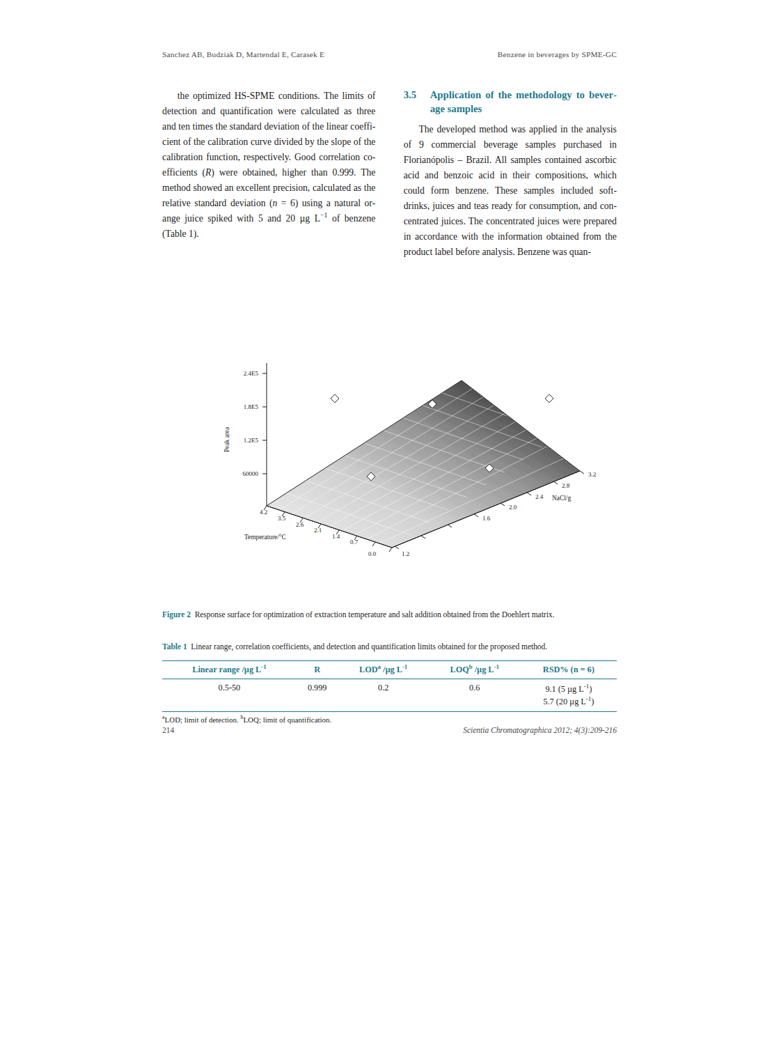Sanchez AB, Budziak D, Martendal E, Carasek E
Benzene in beverages by SPME-GC
the optimized HS-SPME conditions. The limits of detection and quantification were calculated as three and ten times the standard deviation of the linear coefficient of the calibration curve divided by the slope of the calibration function, respectively. Good correlation coefficients (R) were obtained, higher than 0.999. The method showed an excellent precision, calculated as the relative standard deviation (n = 6) using a natural orange juice spiked with 5 and 20 µg L−1 of benzene (Table 1).
3.5 Application of the methodology to beverage samples
The developed method was applied in the analysis of 9 commercial beverage samples purchased in Florianópolis – Brazil. All samples contained ascorbic acid and benzoic acid in their compositions, which could form benzene. These samples included soft-drinks, juices and teas ready for consumption, and concentrated juices. The concentrated juices were prepared in accordance with the information obtained from the product label before analysis. Benzene was quan-
2.4E5 1.8E5 1.2E5 60000 Peak area 4.2 3.5 2.6 2.1 1.4 0.7 0.0 Temperature/°C 3.2 2.8 2.4 2.0 1.6 1.2 NaCl/g
Figure 2 Response surface for optimization of extraction temperature and salt addition obtained from the Doehlert matrix.
Table 1 Linear range, correlation coefficients, and detection and quantification limits obtained for the proposed method.
| Linear range /µg L -1 | R | LOD a /µg L -1 | LOQ b /µg L -1 | RSD% (n = 6) |
| --- | --- | --- | --- | --- |
| 0.5-50 | 0.999 | 0.2 | 0.6 | 9.1 (5 µg L -1 ) 5.7 (20 µg L -1 ) |
aLOD; limit of detection. bLOQ; limit of quantification.
214
Scientia Chromatographica 2012; 4(3):209-216